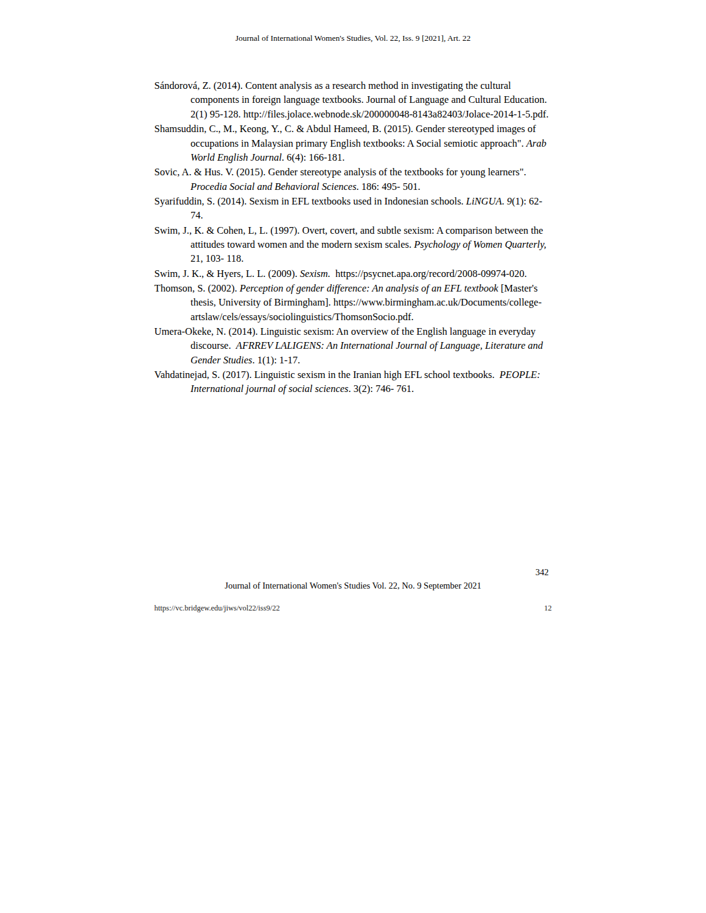Journal of International Women's Studies, Vol. 22, Iss. 9 [2021], Art. 22
Sándorová, Z. (2014). Content analysis as a research method in investigating the cultural components in foreign language textbooks. Journal of Language and Cultural Education. 2(1) 95-128. http://files.jolace.webnode.sk/200000048-8143a82403/Jolace-2014-1-5.pdf.
Shamsuddin, C., M., Keong, Y., C. & Abdul Hameed, B. (2015). Gender stereotyped images of occupations in Malaysian primary English textbooks: A Social semiotic approach". Arab World English Journal. 6(4): 166-181.
Sovic, A. & Hus. V. (2015). Gender stereotype analysis of the textbooks for young learners". Procedia Social and Behavioral Sciences. 186: 495- 501.
Syarifuddin, S. (2014). Sexism in EFL textbooks used in Indonesian schools. LiNGUA. 9(1): 62-74.
Swim, J., K. & Cohen, L, L. (1997). Overt, covert, and subtle sexism: A comparison between the attitudes toward women and the modern sexism scales. Psychology of Women Quarterly, 21, 103- 118.
Swim, J. K., & Hyers, L. L. (2009). Sexism. https://psycnet.apa.org/record/2008-09974-020.
Thomson, S. (2002). Perception of gender difference: An analysis of an EFL textbook [Master's thesis, University of Birmingham]. https://www.birmingham.ac.uk/Documents/college-artslaw/cels/essays/sociolinguistics/ThomsonSocio.pdf.
Umera-Okeke, N. (2014). Linguistic sexism: An overview of the English language in everyday discourse. AFRREV LALIGENS: An International Journal of Language, Literature and Gender Studies. 1(1): 1-17.
Vahdatinejad, S. (2017). Linguistic sexism in the Iranian high EFL school textbooks. PEOPLE: International journal of social sciences. 3(2): 746- 761.
342
Journal of International Women's Studies Vol. 22, No. 9 September 2021
https://vc.bridgew.edu/jiws/vol22/iss9/22 12